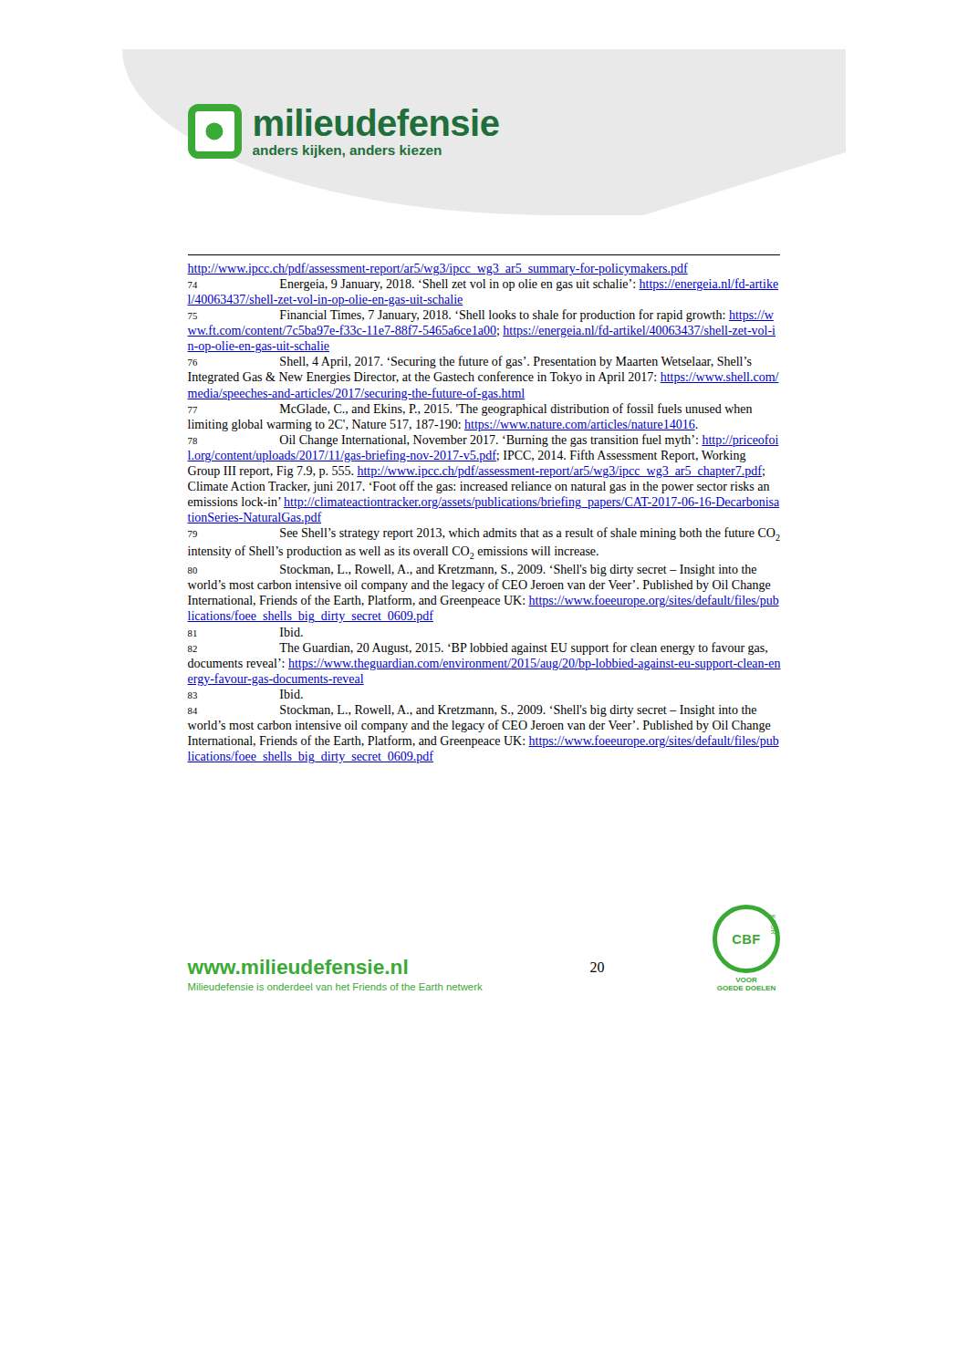Unofficial translation of the Dutch original
milieudefensie
anders kijken, anders kiezen
http://www.ipcc.ch/pdf/assessment-report/ar5/wg3/ipcc_wg3_ar5_summary-for-policymakers.pdf
74 Energeia, 9 January, 2018. ‘Shell zet vol in op olie en gas uit schalie’: https://energeia.nl/fd-artikel/40063437/shell-zet-vol-in-op-olie-en-gas-uit-schalie
75 Financial Times, 7 January, 2018. ‘Shell looks to shale for production for rapid growth: https://www.ft.com/content/7c5ba97e-f33c-11e7-88f7-5465a6ce1a00; https://energeia.nl/fd-artikel/40063437/shell-zet-vol-in-op-olie-en-gas-uit-schalie
76 Shell, 4 April, 2017. ‘Securing the future of gas’. Presentation by Maarten Wetselaar, Shell’s Integrated Gas & New Energies Director, at the Gastech conference in Tokyo in April 2017: https://www.shell.com/media/speeches-and-articles/2017/securing-the-future-of-gas.html
77 McGlade, C., and Ekins, P., 2015. 'The geographical distribution of fossil fuels unused when limiting global warming to 2C', Nature 517, 187-190: https://www.nature.com/articles/nature14016.
78 Oil Change International, November 2017. ‘Burning the gas transition fuel myth’: http://priceofoil.org/content/uploads/2017/11/gas-briefing-nov-2017-v5.pdf; IPCC, 2014. Fifth Assessment Report, Working Group III report, Fig 7.9, p. 555. http://www.ipcc.ch/pdf/assessment-report/ar5/wg3/ipcc_wg3_ar5_chapter7.pdf; Climate Action Tracker, juni 2017. ‘Foot off the gas: increased reliance on natural gas in the power sector risks an emissions lock-in’ http://climateactiontracker.org/assets/publications/briefing_papers/CAT-2017-06-16-DecarbonisationSeries-NaturalGas.pdf
79 See Shell’s strategy report 2013, which admits that as a result of shale mining both the future CO2 intensity of Shell’s production as well as its overall CO2 emissions will increase.
80 Stockman, L., Rowell, A., and Kretzmann, S., 2009. ‘Shell's big dirty secret – Insight into the world’s most carbon intensive oil company and the legacy of CEO Jeroen van der Veer’. Published by Oil Change International, Friends of the Earth, Platform, and Greenpeace UK: https://www.foeeurope.org/sites/default/files/publications/foee_shells_big_dirty_secret_0609.pdf
81 Ibid.
82 The Guardian, 20 August, 2015. ‘BP lobbied against EU support for clean energy to favour gas, documents reveal’: https://www.theguardian.com/environment/2015/aug/20/bp-lobbied-against-eu-support-clean-energy-favour-gas-documents-reveal
83 Ibid.
84 Stockman, L., Rowell, A., and Kretzmann, S., 2009. ‘Shell's big dirty secret – Insight into the world’s most carbon intensive oil company and the legacy of CEO Jeroen van der Veer’. Published by Oil Change International, Friends of the Earth, Platform, and Greenpeace UK: https://www.foeeurope.org/sites/default/files/publications/foee_shells_big_dirty_secret_0609.pdf
www.milieudefensie.nl
Milieudefensie is onderdeel van het Friends of the Earth netwerk
20
CBF KEUR
VOOR
GOEDE DOELEN